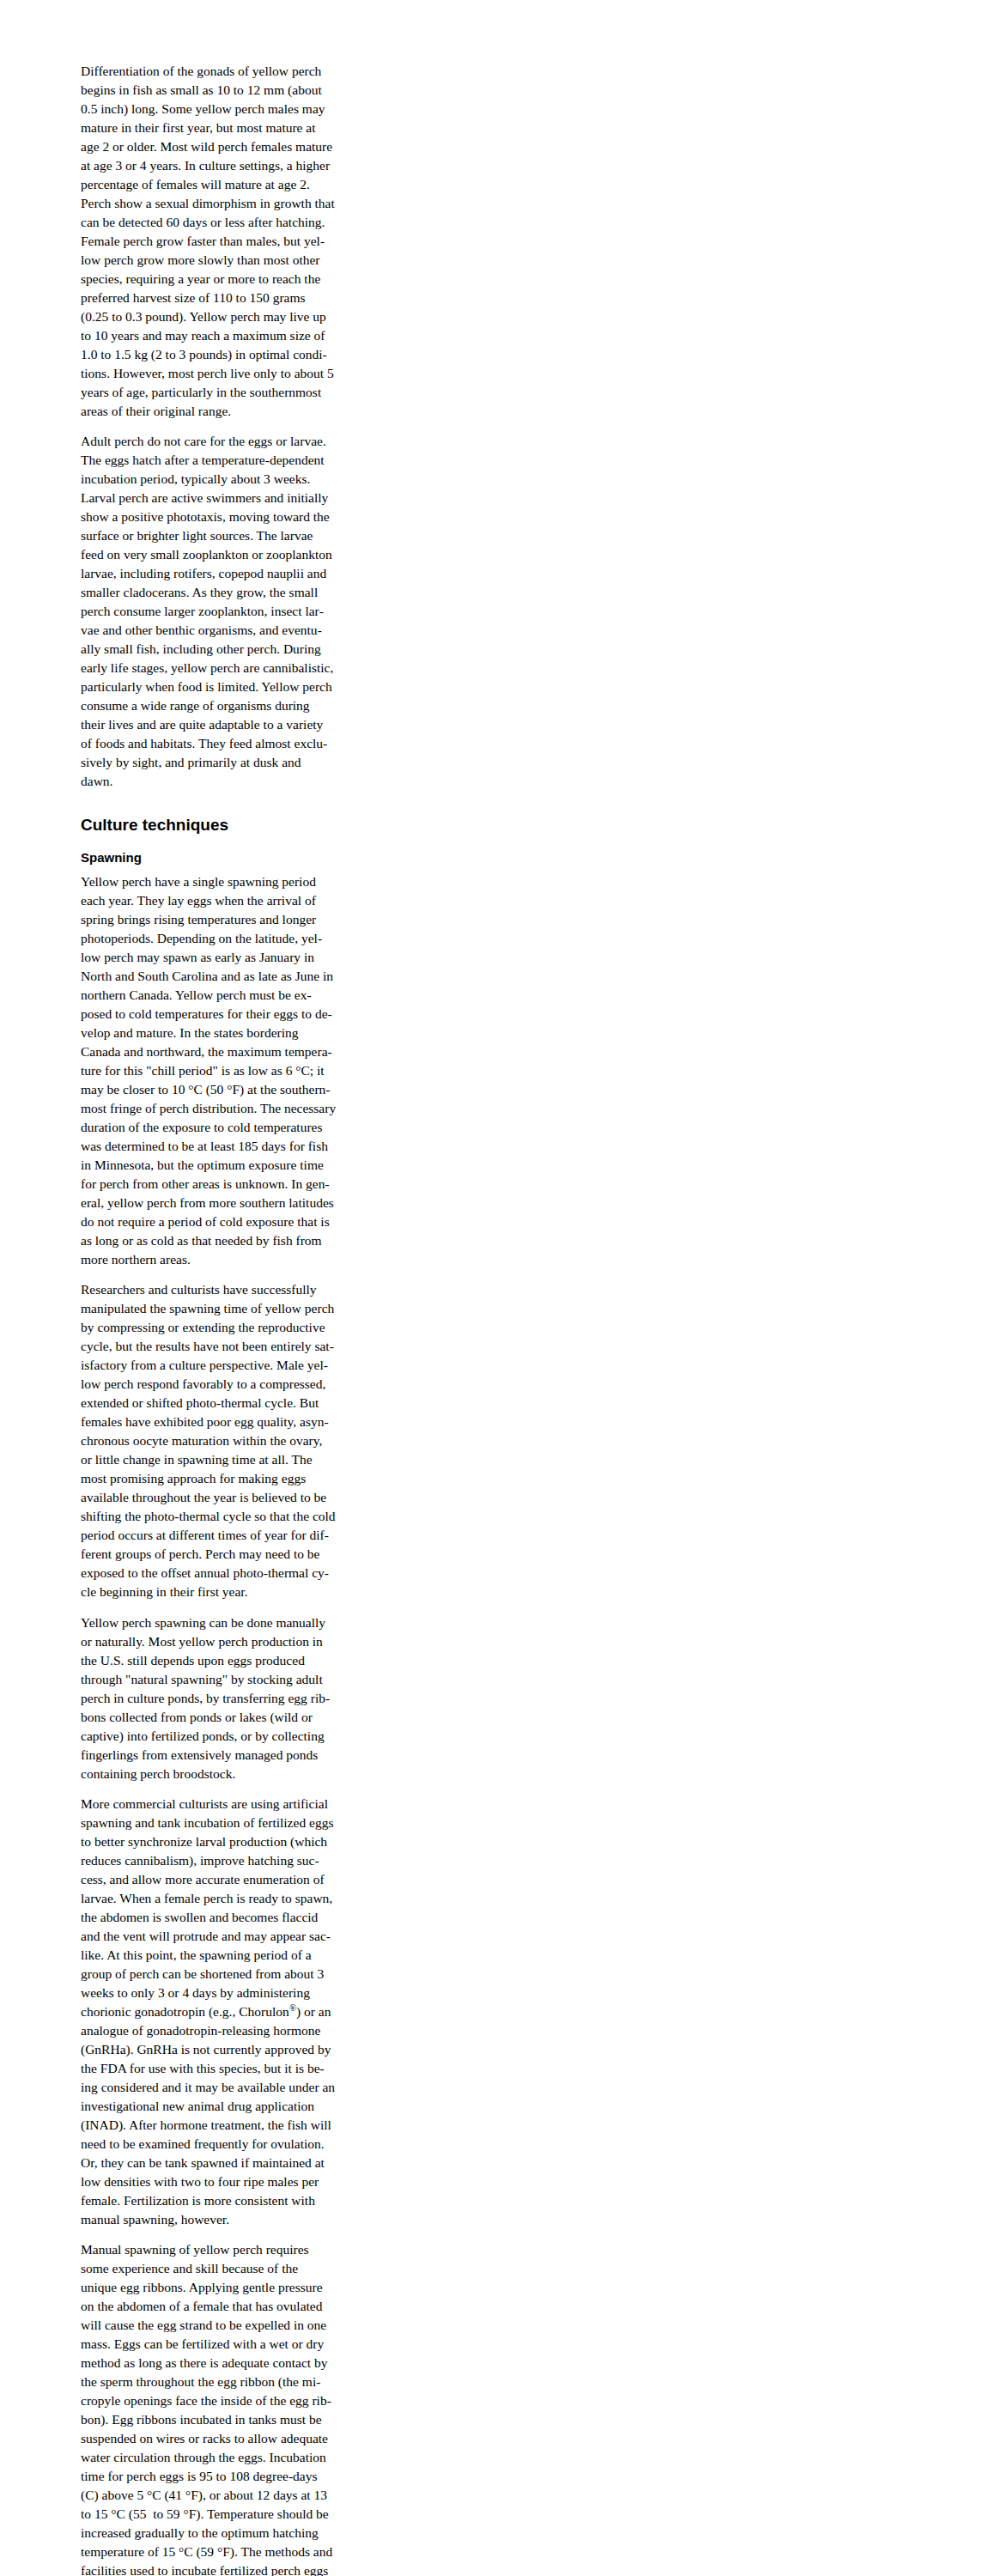Differentiation of the gonads of yellow perch begins in fish as small as 10 to 12 mm (about 0.5 inch) long. Some yellow perch males may mature in their first year, but most mature at age 2 or older. Most wild perch females mature at age 3 or 4 years. In culture settings, a higher percentage of females will mature at age 2. Perch show a sexual dimorphism in growth that can be detected 60 days or less after hatching. Female perch grow faster than males, but yellow perch grow more slowly than most other species, requiring a year or more to reach the preferred harvest size of 110 to 150 grams (0.25 to 0.3 pound). Yellow perch may live up to 10 years and may reach a maximum size of 1.0 to 1.5 kg (2 to 3 pounds) in optimal conditions. However, most perch live only to about 5 years of age, particularly in the southernmost areas of their original range.
Adult perch do not care for the eggs or larvae. The eggs hatch after a temperature-dependent incubation period, typically about 3 weeks. Larval perch are active swimmers and initially show a positive phototaxis, moving toward the surface or brighter light sources. The larvae feed on very small zooplankton or zooplankton larvae, including rotifers, copepod nauplii and smaller cladocerans. As they grow, the small perch consume larger zooplankton, insect larvae and other benthic organisms, and eventually small fish, including other perch. During early life stages, yellow perch are cannibalistic, particularly when food is limited. Yellow perch consume a wide range of organisms during their lives and are quite adaptable to a variety of foods and habitats. They feed almost exclusively by sight, and primarily at dusk and dawn.
Culture techniques
Spawning
Yellow perch have a single spawning period each year. They lay eggs when the arrival of spring brings rising temperatures and longer photoperiods. Depending on the latitude, yellow perch may spawn as early as January in North and South Carolina and as late as June in northern Canada. Yellow perch must be exposed to cold temperatures for their eggs to develop and mature. In the states bordering Canada and northward, the maximum temperature for this "chill period" is as low as 6 °C; it may be closer to 10 °C (50 °F) at the southernmost fringe of perch distribution. The necessary duration of the exposure to cold temperatures was determined to be at least 185 days for fish in Minnesota, but the optimum exposure time for perch from other areas is unknown. In general, yellow perch from more southern latitudes do not require a period of cold exposure that is as long or as cold as that needed by fish from more northern areas.
Researchers and culturists have successfully manipulated the spawning time of yellow perch by compressing or extending the reproductive cycle, but the results have not been entirely satisfactory from a culture perspective. Male yellow perch respond favorably to a compressed, extended or shifted photo-thermal cycle. But females have exhibited poor egg quality, asynchronous oocyte maturation within the ovary, or little change in spawning time at all. The most promising approach for making eggs available throughout the year is believed to be shifting the photo-thermal cycle so that the cold period occurs at different times of year for different groups of perch. Perch may need to be exposed to the offset annual photo-thermal cycle beginning in their first year.
Yellow perch spawning can be done manually or naturally. Most yellow perch production in the U.S. still depends upon eggs produced through "natural spawning" by stocking adult perch in culture ponds, by transferring egg ribbons collected from ponds or lakes (wild or captive) into fertilized ponds, or by collecting fingerlings from extensively managed ponds containing perch broodstock.
More commercial culturists are using artificial spawning and tank incubation of fertilized eggs to better synchronize larval production (which reduces cannibalism), improve hatching success, and allow more accurate enumeration of larvae. When a female perch is ready to spawn, the abdomen is swollen and becomes flaccid and the vent will protrude and may appear sac-like. At this point, the spawning period of a group of perch can be shortened from about 3 weeks to only 3 or 4 days by administering chorionic gonadotropin (e.g., Chorulon®) or an analogue of gonadotropin-releasing hormone (GnRHa). GnRHa is not currently approved by the FDA for use with this species, but it is being considered and it may be available under an investigational new animal drug application (INAD). After hormone treatment, the fish will need to be examined frequently for ovulation. Or, they can be tank spawned if maintained at low densities with two to four ripe males per female. Fertilization is more consistent with manual spawning, however.
Manual spawning of yellow perch requires some experience and skill because of the unique egg ribbons. Applying gentle pressure on the abdomen of a female that has ovulated will cause the egg strand to be expelled in one mass. Eggs can be fertilized with a wet or dry method as long as there is adequate contact by the sperm throughout the egg ribbon (the micropyle openings face the inside of the egg ribbon). Egg ribbons incubated in tanks must be suspended on wires or racks to allow adequate water circulation through the eggs. Incubation time for perch eggs is 95 to 108 degree-days (C) above 5 °C (41 °F), or about 12 days at 13 to 15 °C (55 to 59 °F). Temperature should be increased gradually to the optimum hatching temperature of 15 °C (59 °F). The methods and facilities used to incubate fertilized perch eggs are determined by the approach used to grow the fingerlings.